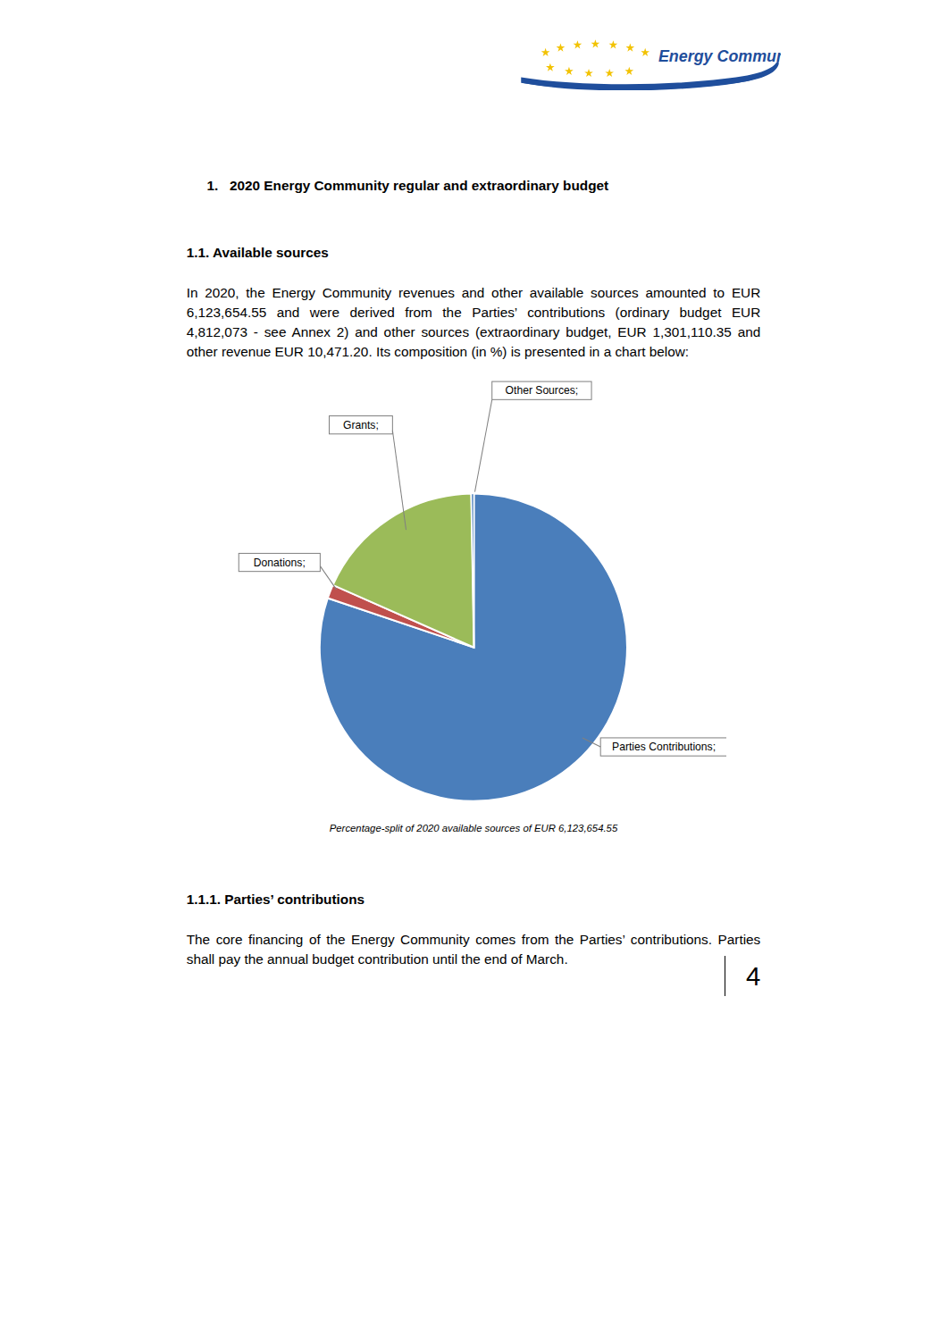Energy Community
1. 2020 Energy Community regular and extraordinary budget
1.1. Available sources
In 2020, the Energy Community revenues and other available sources amounted to EUR 6,123,654.55 and were derived from the Parties’ contributions (ordinary budget EUR 4,812,073 - see Annex 2) and other sources (extraordinary budget, EUR 1,301,110.35 and other revenue EUR 10,471.20. Its composition (in %) is presented in a chart below:
Other Sources; Grants; Donations; Parties Contributions;
Percentage-split of 2020 available sources of EUR 6,123,654.55
1.1.1. Parties’ contributions
The core financing of the Energy Community comes from the Parties’ contributions. Parties shall pay the annual budget contribution until the end of March.
4